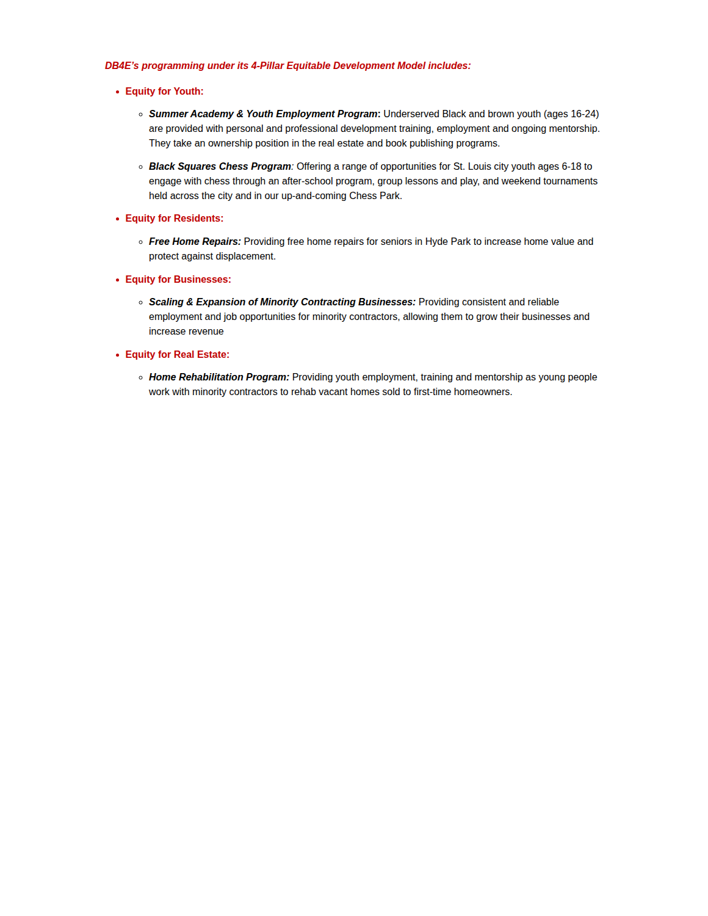DB4E’s programming under its 4-Pillar Equitable Development Model includes:
Equity for Youth:
Summer Academy & Youth Employment Program: Underserved Black and brown youth (ages 16-24) are provided with personal and professional development training, employment and ongoing mentorship. They take an ownership position in the real estate and book publishing programs.
Black Squares Chess Program: Offering a range of opportunities for St. Louis city youth ages 6-18 to engage with chess through an after-school program, group lessons and play, and weekend tournaments held across the city and in our up-and-coming Chess Park.
Equity for Residents:
Free Home Repairs: Providing free home repairs for seniors in Hyde Park to increase home value and protect against displacement.
Equity for Businesses:
Scaling & Expansion of Minority Contracting Businesses: Providing consistent and reliable employment and job opportunities for minority contractors, allowing them to grow their businesses and increase revenue
Equity for Real Estate:
Home Rehabilitation Program: Providing youth employment, training and mentorship as young people work with minority contractors to rehab vacant homes sold to first-time homeowners.